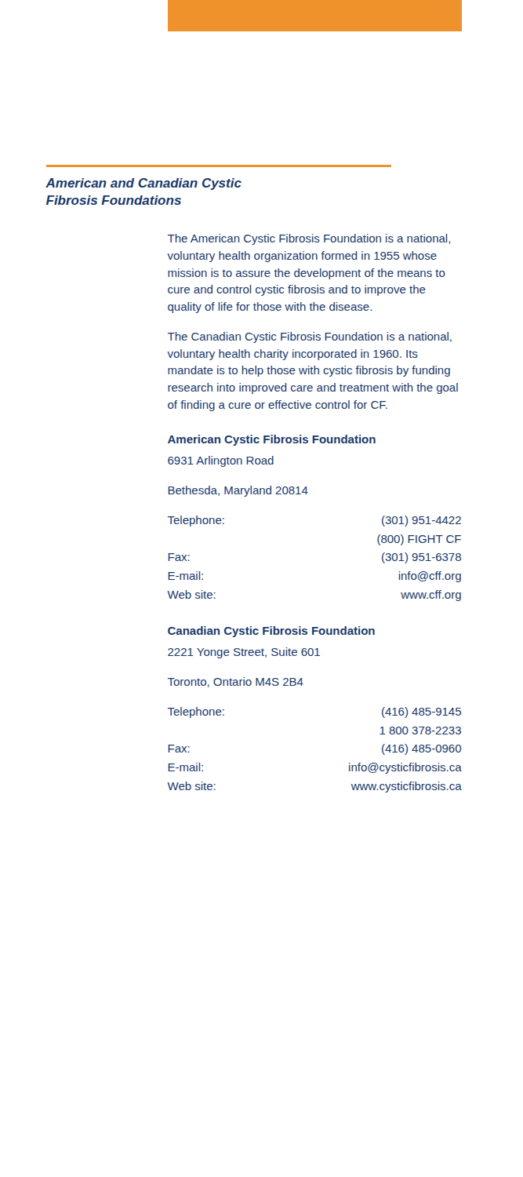American and Canadian Cystic
Fibrosis Foundations
The American Cystic Fibrosis Foundation is a national, voluntary health organization formed in 1955 whose mission is to assure the development of the means to cure and control cystic fibrosis and to improve the quality of life for those with the disease.
The Canadian Cystic Fibrosis Foundation is a national, voluntary health charity incorporated in 1960. Its mandate is to help those with cystic fibrosis by funding research into improved care and treatment with the goal of finding a cure or effective control for CF.
American Cystic Fibrosis Foundation
6931 Arlington Road
Bethesda, Maryland 20814
| Telephone: | (301) 951-4422 |
| | (800) FIGHT CF |
| Fax: | (301) 951-6378 |
| E-mail: | info@cff.org |
| Web site: | www.cff.org |
Canadian Cystic Fibrosis Foundation
2221 Yonge Street, Suite 601
Toronto, Ontario M4S 2B4
| Telephone: | (416) 485-9145 |
| | 1 800 378-2233 |
| Fax: | (416) 485-0960 |
| E-mail: | info@cysticfibrosis.ca |
| Web site: | www.cysticfibrosis.ca |